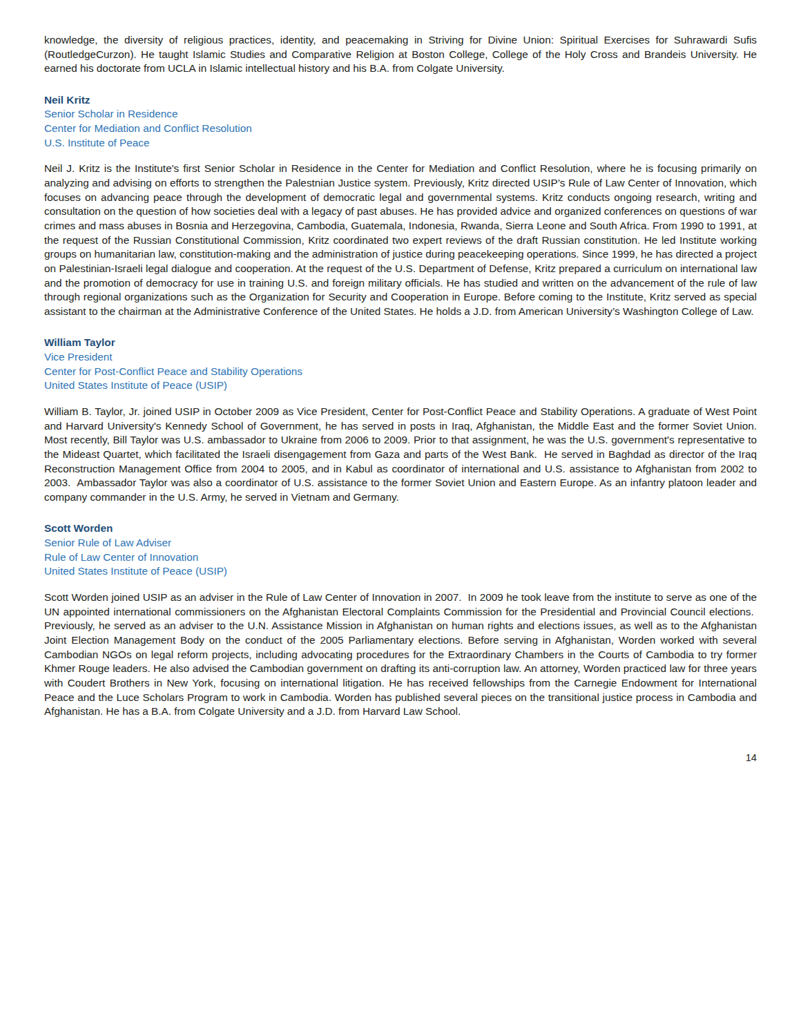knowledge, the diversity of religious practices, identity, and peacemaking in Striving for Divine Union: Spiritual Exercises for Suhrawardi Sufis (RoutledgeCurzon). He taught Islamic Studies and Comparative Religion at Boston College, College of the Holy Cross and Brandeis University. He earned his doctorate from UCLA in Islamic intellectual history and his B.A. from Colgate University.
Neil Kritz
Senior Scholar in Residence
Center for Mediation and Conflict Resolution
U.S. Institute of Peace
Neil J. Kritz is the Institute's first Senior Scholar in Residence in the Center for Mediation and Conflict Resolution, where he is focusing primarily on analyzing and advising on efforts to strengthen the Palestnian Justice system. Previously, Kritz directed USIP’s Rule of Law Center of Innovation, which focuses on advancing peace through the development of democratic legal and governmental systems. Kritz conducts ongoing research, writing and consultation on the question of how societies deal with a legacy of past abuses. He has provided advice and organized conferences on questions of war crimes and mass abuses in Bosnia and Herzegovina, Cambodia, Guatemala, Indonesia, Rwanda, Sierra Leone and South Africa. From 1990 to 1991, at the request of the Russian Constitutional Commission, Kritz coordinated two expert reviews of the draft Russian constitution. He led Institute working groups on humanitarian law, constitution-making and the administration of justice during peacekeeping operations. Since 1999, he has directed a project on Palestinian-Israeli legal dialogue and cooperation. At the request of the U.S. Department of Defense, Kritz prepared a curriculum on international law and the promotion of democracy for use in training U.S. and foreign military officials. He has studied and written on the advancement of the rule of law through regional organizations such as the Organization for Security and Cooperation in Europe. Before coming to the Institute, Kritz served as special assistant to the chairman at the Administrative Conference of the United States. He holds a J.D. from American University’s Washington College of Law.
William Taylor
Vice President
Center for Post-Conflict Peace and Stability Operations
United States Institute of Peace (USIP)
William B. Taylor, Jr. joined USIP in October 2009 as Vice President, Center for Post-Conflict Peace and Stability Operations. A graduate of West Point and Harvard University's Kennedy School of Government, he has served in posts in Iraq, Afghanistan, the Middle East and the former Soviet Union. Most recently, Bill Taylor was U.S. ambassador to Ukraine from 2006 to 2009. Prior to that assignment, he was the U.S. government's representative to the Mideast Quartet, which facilitated the Israeli disengagement from Gaza and parts of the West Bank. He served in Baghdad as director of the Iraq Reconstruction Management Office from 2004 to 2005, and in Kabul as coordinator of international and U.S. assistance to Afghanistan from 2002 to 2003. Ambassador Taylor was also a coordinator of U.S. assistance to the former Soviet Union and Eastern Europe. As an infantry platoon leader and company commander in the U.S. Army, he served in Vietnam and Germany.
Scott Worden
Senior Rule of Law Adviser
Rule of Law Center of Innovation
United States Institute of Peace (USIP)
Scott Worden joined USIP as an adviser in the Rule of Law Center of Innovation in 2007. In 2009 he took leave from the institute to serve as one of the UN appointed international commissioners on the Afghanistan Electoral Complaints Commission for the Presidential and Provincial Council elections. Previously, he served as an adviser to the U.N. Assistance Mission in Afghanistan on human rights and elections issues, as well as to the Afghanistan Joint Election Management Body on the conduct of the 2005 Parliamentary elections. Before serving in Afghanistan, Worden worked with several Cambodian NGOs on legal reform projects, including advocating procedures for the Extraordinary Chambers in the Courts of Cambodia to try former Khmer Rouge leaders. He also advised the Cambodian government on drafting its anti-corruption law. An attorney, Worden practiced law for three years with Coudert Brothers in New York, focusing on international litigation. He has received fellowships from the Carnegie Endowment for International Peace and the Luce Scholars Program to work in Cambodia. Worden has published several pieces on the transitional justice process in Cambodia and Afghanistan. He has a B.A. from Colgate University and a J.D. from Harvard Law School.
14